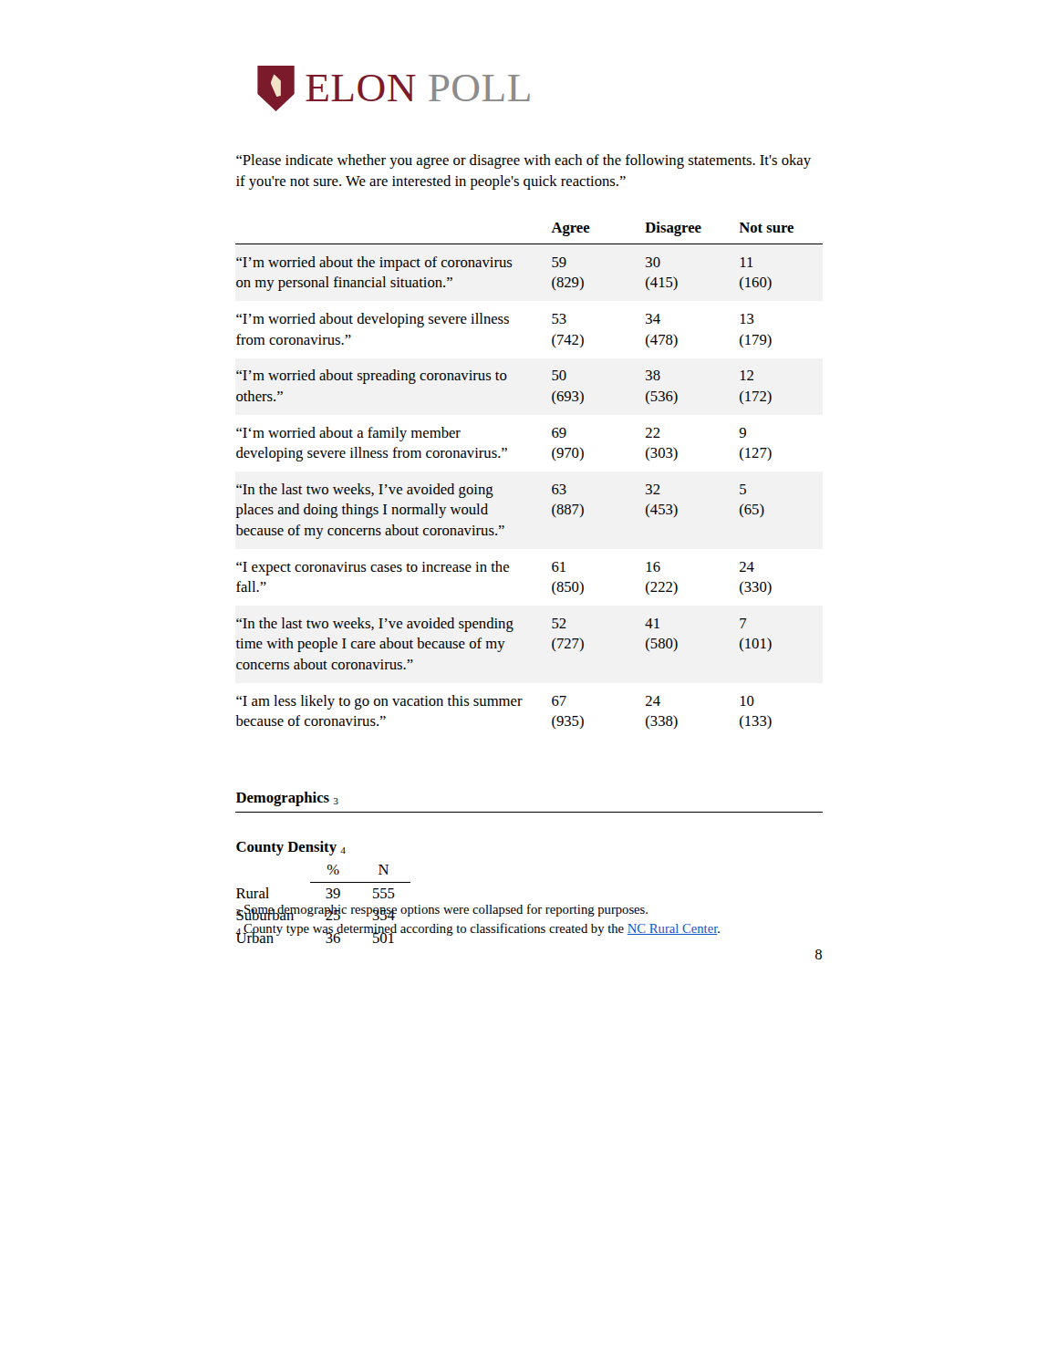ELON POLL
“Please indicate whether you agree or disagree with each of the following statements. It's okay if you're not sure. We are interested in people's quick reactions.”
| | Agree | Disagree | Not sure |
| --- | --- | --- | --- |
| “I’m worried about the impact of coronavirus on my personal financial situation.” | 59 (829) | 30 (415) | 11 (160) |
| “I’m worried about developing severe illness from coronavirus.” | 53 (742) | 34 (478) | 13 (179) |
| “I’m worried about spreading coronavirus to others.” | 50 (693) | 38 (536) | 12 (172) |
| “I‘m worried about a family member developing severe illness from coronavirus.” | 69 (970) | 22 (303) | 9 (127) |
| “In the last two weeks, I’ve avoided going places and doing things I normally would because of my concerns about coronavirus.” | 63 (887) | 32 (453) | 5 (65) |
| “I expect coronavirus cases to increase in the fall.” | 61 (850) | 16 (222) | 24 (330) |
| “In the last two weeks, I’ve avoided spending time with people I care about because of my concerns about coronavirus.” | 52 (727) | 41 (580) | 7 (101) |
| “I am less likely to go on vacation this summer because of coronavirus.” | 67 (935) | 24 (338) | 10 (133) |
Demographics 3
County Density 4
| | % | N |
| --- | --- | --- |
| Rural | 39 | 555 |
| Suburban | 25 | 354 |
| Urban | 36 | 501 |
3Some demographic response options were collapsed for reporting purposes.
4County type was determined according to classifications created by the NC Rural Center.
8